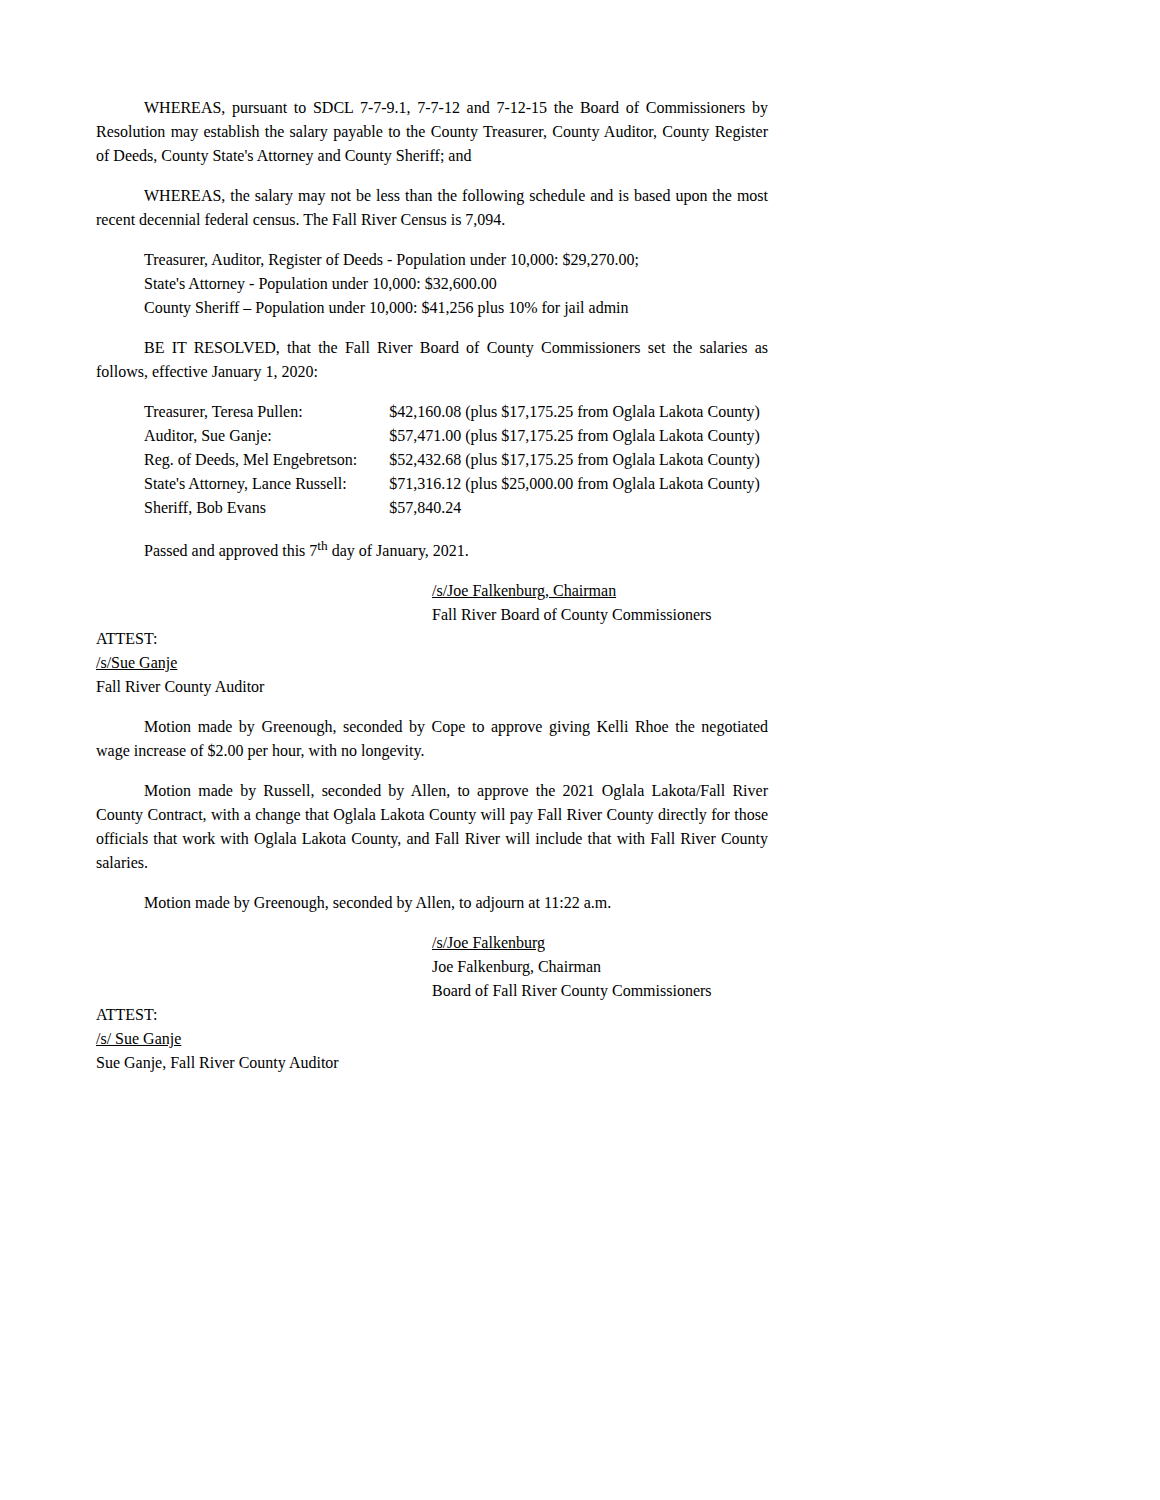WHEREAS, pursuant to SDCL 7-7-9.1, 7-7-12 and 7-12-15 the Board of Commissioners by Resolution may establish the salary payable to the County Treasurer, County Auditor, County Register of Deeds, County State's Attorney and County Sheriff; and
WHEREAS, the salary may not be less than the following schedule and is based upon the most recent decennial federal census. The Fall River Census is 7,094.
Treasurer, Auditor, Register of Deeds - Population under 10,000: $29,270.00;
State's Attorney - Population under 10,000: $32,600.00
County Sheriff – Population under 10,000: $41,256 plus 10% for jail admin
BE IT RESOLVED, that the Fall River Board of County Commissioners set the salaries as follows, effective January 1, 2020:
| Treasurer, Teresa Pullen: | $42,160.08 (plus $17,175.25 from Oglala Lakota County) |
| Auditor, Sue Ganje: | $57,471.00 (plus $17,175.25 from Oglala Lakota County) |
| Reg. of Deeds, Mel Engebretson: | $52,432.68 (plus $17,175.25 from Oglala Lakota County) |
| State's Attorney, Lance Russell: | $71,316.12 (plus $25,000.00 from Oglala Lakota County) |
| Sheriff, Bob Evans | $57,840.24 |
Passed and approved this 7th day of January, 2021.
/s/Joe Falkenburg, Chairman
Fall River Board of County Commissioners
ATTEST:
/s/Sue Ganje
Fall River County Auditor
Motion made by Greenough, seconded by Cope to approve giving Kelli Rhoe the negotiated wage increase of $2.00 per hour, with no longevity.
Motion made by Russell, seconded by Allen, to approve the 2021 Oglala Lakota/Fall River County Contract, with a change that Oglala Lakota County will pay Fall River County directly for those officials that work with Oglala Lakota County, and Fall River will include that with Fall River County salaries.
Motion made by Greenough, seconded by Allen, to adjourn at 11:22 a.m.
/s/Joe Falkenburg
Joe Falkenburg, Chairman
Board of Fall River County Commissioners
ATTEST:
/s/ Sue Ganje
Sue Ganje, Fall River County Auditor